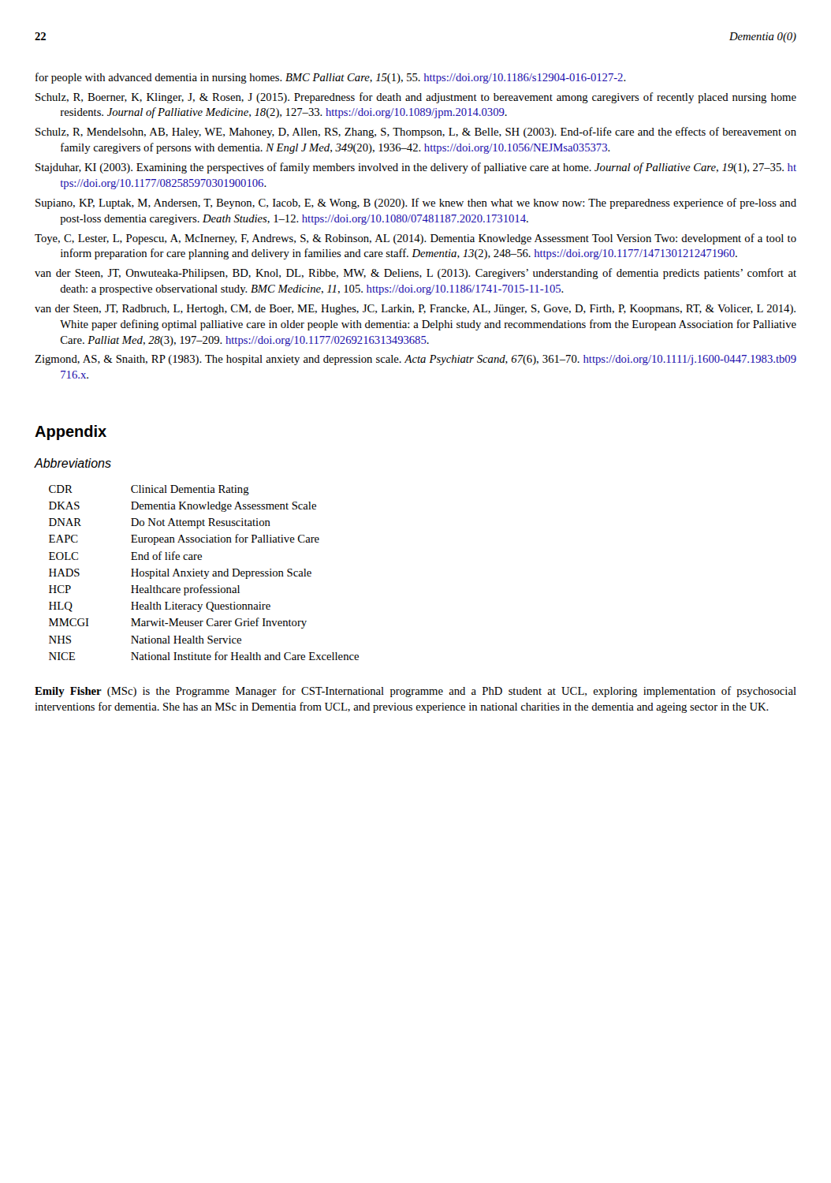22 Dementia 0(0)
for people with advanced dementia in nursing homes. BMC Palliat Care, 15(1), 55. https://doi.org/10.1186/s12904-016-0127-2.
Schulz, R, Boerner, K, Klinger, J, & Rosen, J (2015). Preparedness for death and adjustment to bereavement among caregivers of recently placed nursing home residents. Journal of Palliative Medicine, 18(2), 127–33. https://doi.org/10.1089/jpm.2014.0309.
Schulz, R, Mendelsohn, AB, Haley, WE, Mahoney, D, Allen, RS, Zhang, S, Thompson, L, & Belle, SH (2003). End-of-life care and the effects of bereavement on family caregivers of persons with dementia. N Engl J Med, 349(20), 1936–42. https://doi.org/10.1056/NEJMsa035373.
Stajduhar, KI (2003). Examining the perspectives of family members involved in the delivery of palliative care at home. Journal of Palliative Care, 19(1), 27–35. https://doi.org/10.1177/082585970301900106.
Supiano, KP, Luptak, M, Andersen, T, Beynon, C, Iacob, E, & Wong, B (2020). If we knew then what we know now: The preparedness experience of pre-loss and post-loss dementia caregivers. Death Studies, 1–12. https://doi.org/10.1080/07481187.2020.1731014.
Toye, C, Lester, L, Popescu, A, McInerney, F, Andrews, S, & Robinson, AL (2014). Dementia Knowledge Assessment Tool Version Two: development of a tool to inform preparation for care planning and delivery in families and care staff. Dementia, 13(2), 248–56. https://doi.org/10.1177/1471301212471960.
van der Steen, JT, Onwuteaka-Philipsen, BD, Knol, DL, Ribbe, MW, & Deliens, L (2013). Caregivers’ understanding of dementia predicts patients’ comfort at death: a prospective observational study. BMC Medicine, 11, 105. https://doi.org/10.1186/1741-7015-11-105.
van der Steen, JT, Radbruch, L, Hertogh, CM, de Boer, ME, Hughes, JC, Larkin, P, Francke, AL, Jünger, S, Gove, D, Firth, P, Koopmans, RT, & Volicer, L 2014). White paper defining optimal palliative care in older people with dementia: a Delphi study and recommendations from the European Association for Palliative Care. Palliat Med, 28(3), 197–209. https://doi.org/10.1177/0269216313493685.
Zigmond, AS, & Snaith, RP (1983). The hospital anxiety and depression scale. Acta Psychiatr Scand, 67(6), 361–70. https://doi.org/10.1111/j.1600-0447.1983.tb09716.x.
Appendix
Abbreviations
| CDR | Clinical Dementia Rating |
| DKAS | Dementia Knowledge Assessment Scale |
| DNAR | Do Not Attempt Resuscitation |
| EAPC | European Association for Palliative Care |
| EOLC | End of life care |
| HADS | Hospital Anxiety and Depression Scale |
| HCP | Healthcare professional |
| HLQ | Health Literacy Questionnaire |
| MMCGI | Marwit-Meuser Carer Grief Inventory |
| NHS | National Health Service |
| NICE | National Institute for Health and Care Excellence |
Emily Fisher (MSc) is the Programme Manager for CST-International programme and a PhD student at UCL, exploring implementation of psychosocial interventions for dementia. She has an MSc in Dementia from UCL, and previous experience in national charities in the dementia and ageing sector in the UK.